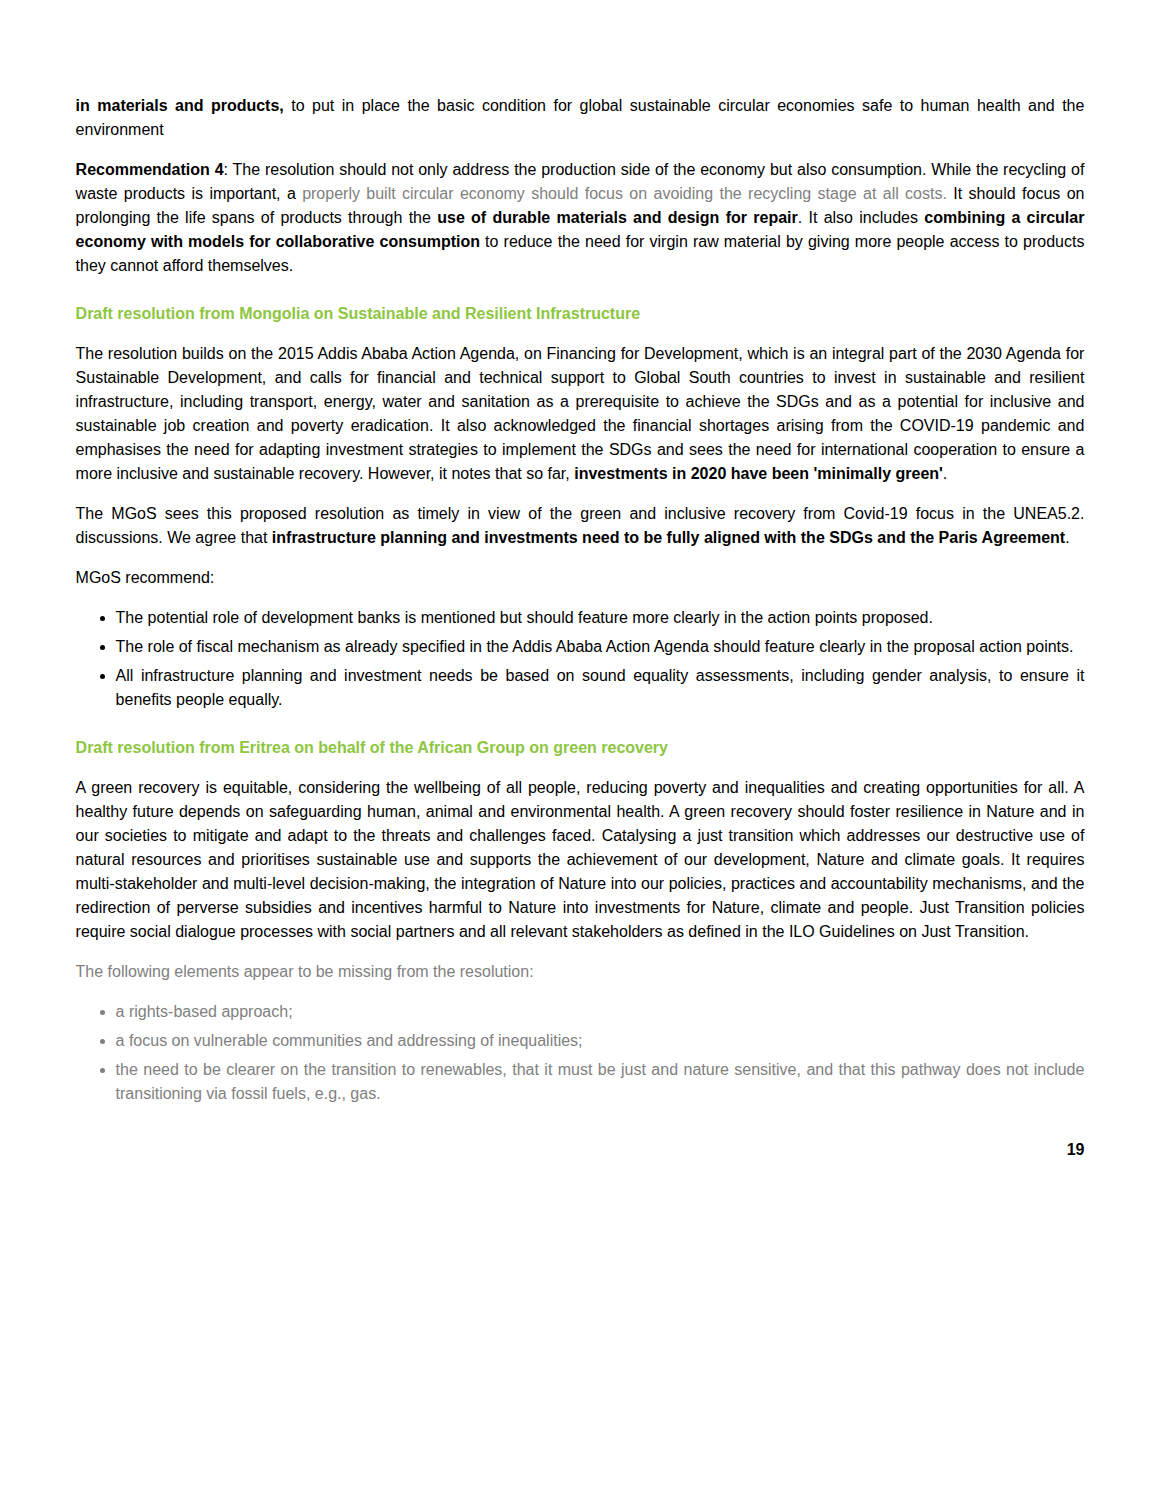in materials and products, to put in place the basic condition for global sustainable circular economies safe to human health and the environment
Recommendation 4: The resolution should not only address the production side of the economy but also consumption. While the recycling of waste products is important, a properly built circular economy should focus on avoiding the recycling stage at all costs. It should focus on prolonging the life spans of products through the use of durable materials and design for repair. It also includes combining a circular economy with models for collaborative consumption to reduce the need for virgin raw material by giving more people access to products they cannot afford themselves.
Draft resolution from Mongolia on Sustainable and Resilient Infrastructure
The resolution builds on the 2015 Addis Ababa Action Agenda, on Financing for Development, which is an integral part of the 2030 Agenda for Sustainable Development, and calls for financial and technical support to Global South countries to invest in sustainable and resilient infrastructure, including transport, energy, water and sanitation as a prerequisite to achieve the SDGs and as a potential for inclusive and sustainable job creation and poverty eradication. It also acknowledged the financial shortages arising from the COVID-19 pandemic and emphasises the need for adapting investment strategies to implement the SDGs and sees the need for international cooperation to ensure a more inclusive and sustainable recovery. However, it notes that so far, investments in 2020 have been 'minimally green'.
The MGoS sees this proposed resolution as timely in view of the green and inclusive recovery from Covid-19 focus in the UNEA5.2. discussions. We agree that infrastructure planning and investments need to be fully aligned with the SDGs and the Paris Agreement.
MGoS recommend:
The potential role of development banks is mentioned but should feature more clearly in the action points proposed.
The role of fiscal mechanism as already specified in the Addis Ababa Action Agenda should feature clearly in the proposal action points.
All infrastructure planning and investment needs be based on sound equality assessments, including gender analysis, to ensure it benefits people equally.
Draft resolution from Eritrea on behalf of the African Group on green recovery
A green recovery is equitable, considering the wellbeing of all people, reducing poverty and inequalities and creating opportunities for all. A healthy future depends on safeguarding human, animal and environmental health. A green recovery should foster resilience in Nature and in our societies to mitigate and adapt to the threats and challenges faced. Catalysing a just transition which addresses our destructive use of natural resources and prioritises sustainable use and supports the achievement of our development, Nature and climate goals. It requires multi-stakeholder and multi-level decision-making, the integration of Nature into our policies, practices and accountability mechanisms, and the redirection of perverse subsidies and incentives harmful to Nature into investments for Nature, climate and people. Just Transition policies require social dialogue processes with social partners and all relevant stakeholders as defined in the ILO Guidelines on Just Transition.
The following elements appear to be missing from the resolution:
a rights-based approach;
a focus on vulnerable communities and addressing of inequalities;
the need to be clearer on the transition to renewables, that it must be just and nature sensitive, and that this pathway does not include transitioning via fossil fuels, e.g., gas.
19